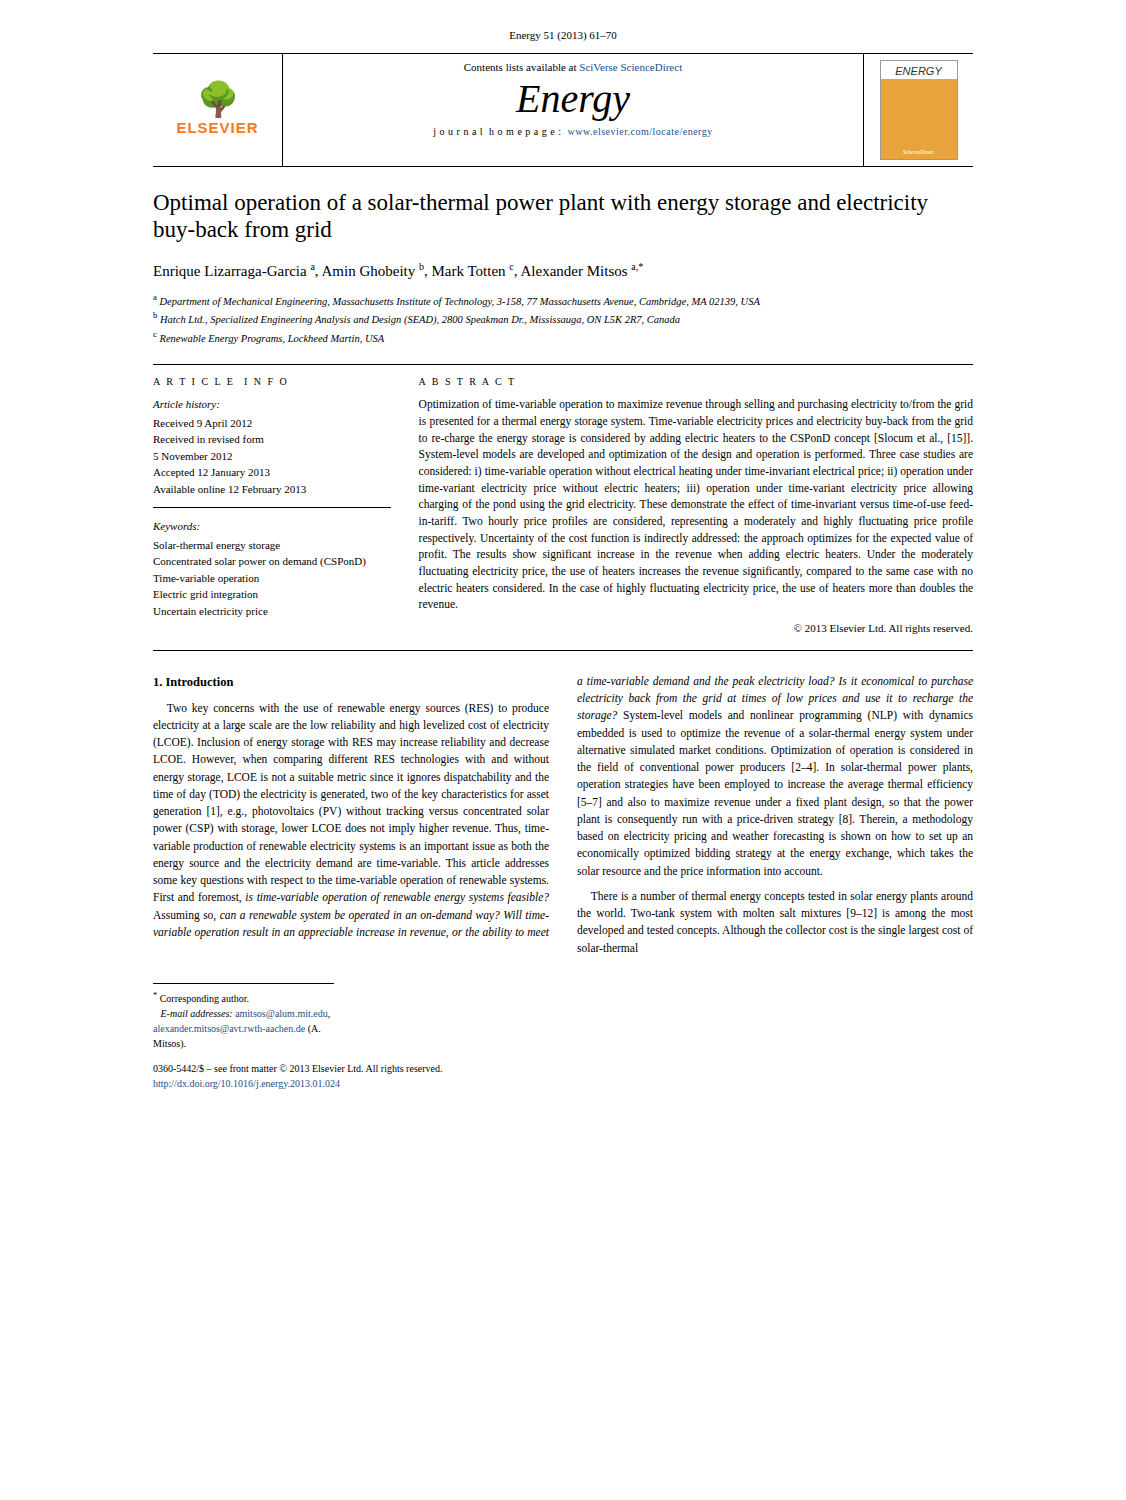Energy 51 (2013) 61–70
🌳
ELSEVIER
Contents lists available at SciVerse ScienceDirect
Energy
j o u r n a l h o m e p a g e : www.elsevier.com/locate/energy
ENERGY
ScienceDirect
Optimal operation of a solar-thermal power plant with energy storage and electricity buy-back from grid
Enrique Lizarraga-Garcia a, Amin Ghobeity b, Mark Totten c, Alexander Mitsos a,*
a Department of Mechanical Engineering, Massachusetts Institute of Technology, 3-158, 77 Massachusetts Avenue, Cambridge, MA 02139, USA
b Hatch Ltd., Specialized Engineering Analysis and Design (SEAD), 2800 Speakman Dr., Mississauga, ON L5K 2R7, Canada
c Renewable Energy Programs, Lockheed Martin, USA
A R T I C L E I N F O
Article history:
Received 9 April 2012
Received in revised form
5 November 2012
Accepted 12 January 2013
Available online 12 February 2013
Keywords:
Solar-thermal energy storage
Concentrated solar power on demand (CSPonD)
Time-variable operation
Electric grid integration
Uncertain electricity price
A B S T R A C T
Optimization of time-variable operation to maximize revenue through selling and purchasing electricity to/from the grid is presented for a thermal energy storage system. Time-variable electricity prices and electricity buy-back from the grid to re-charge the energy storage is considered by adding electric heaters to the CSPonD concept [Slocum et al., [15]]. System-level models are developed and optimization of the design and operation is performed. Three case studies are considered: i) time-variable operation without electrical heating under time-invariant electrical price; ii) operation under time-variant electricity price without electric heaters; iii) operation under time-variant electricity price allowing charging of the pond using the grid electricity. These demonstrate the effect of time-invariant versus time-of-use feed-in-tariff. Two hourly price profiles are considered, representing a moderately and highly fluctuating price profile respectively. Uncertainty of the cost function is indirectly addressed: the approach optimizes for the expected value of profit. The results show significant increase in the revenue when adding electric heaters. Under the moderately fluctuating electricity price, the use of heaters increases the revenue significantly, compared to the same case with no electric heaters considered. In the case of highly fluctuating electricity price, the use of heaters more than doubles the revenue.
© 2013 Elsevier Ltd. All rights reserved.
1. Introduction
Two key concerns with the use of renewable energy sources (RES) to produce electricity at a large scale are the low reliability and high levelized cost of electricity (LCOE). Inclusion of energy storage with RES may increase reliability and decrease LCOE. However, when comparing different RES technologies with and without energy storage, LCOE is not a suitable metric since it ignores dispatchability and the time of day (TOD) the electricity is generated, two of the key characteristics for asset generation [1], e.g., photovoltaics (PV) without tracking versus concentrated solar power (CSP) with storage, lower LCOE does not imply higher revenue. Thus, time-variable production of renewable electricity systems is an important issue as both the energy source and the electricity demand are time-variable. This article addresses some key questions with respect to the time-variable operation of renewable systems. First and foremost, is time-variable operation of renewable energy systems feasible? Assuming so, can a renewable system be operated in an on-demand way? Will time-variable operation result in an appreciable increase in revenue, or the ability to meet a time-variable demand and the peak electricity load? Is it economical to purchase electricity back from the grid at times of low prices and use it to recharge the storage? System-level models and nonlinear programming (NLP) with dynamics embedded is used to optimize the revenue of a solar-thermal energy system under alternative simulated market conditions. Optimization of operation is considered in the field of conventional power producers [2–4]. In solar-thermal power plants, operation strategies have been employed to increase the average thermal efficiency [5–7] and also to maximize revenue under a fixed plant design, so that the power plant is consequently run with a price-driven strategy [8]. Therein, a methodology based on electricity pricing and weather forecasting is shown on how to set up an economically optimized bidding strategy at the energy exchange, which takes the solar resource and the price information into account.
There is a number of thermal energy concepts tested in solar energy plants around the world. Two-tank system with molten salt mixtures [9–12] is among the most developed and tested concepts. Although the collector cost is the single largest cost of solar-thermal
* Corresponding author.
E-mail addresses: amitsos@alum.mit.edu, alexander.mitsos@avt.rwth-aachen.de (A. Mitsos).
0360-5442/$ – see front matter © 2013 Elsevier Ltd. All rights reserved.
http://dx.doi.org/10.1016/j.energy.2013.01.024